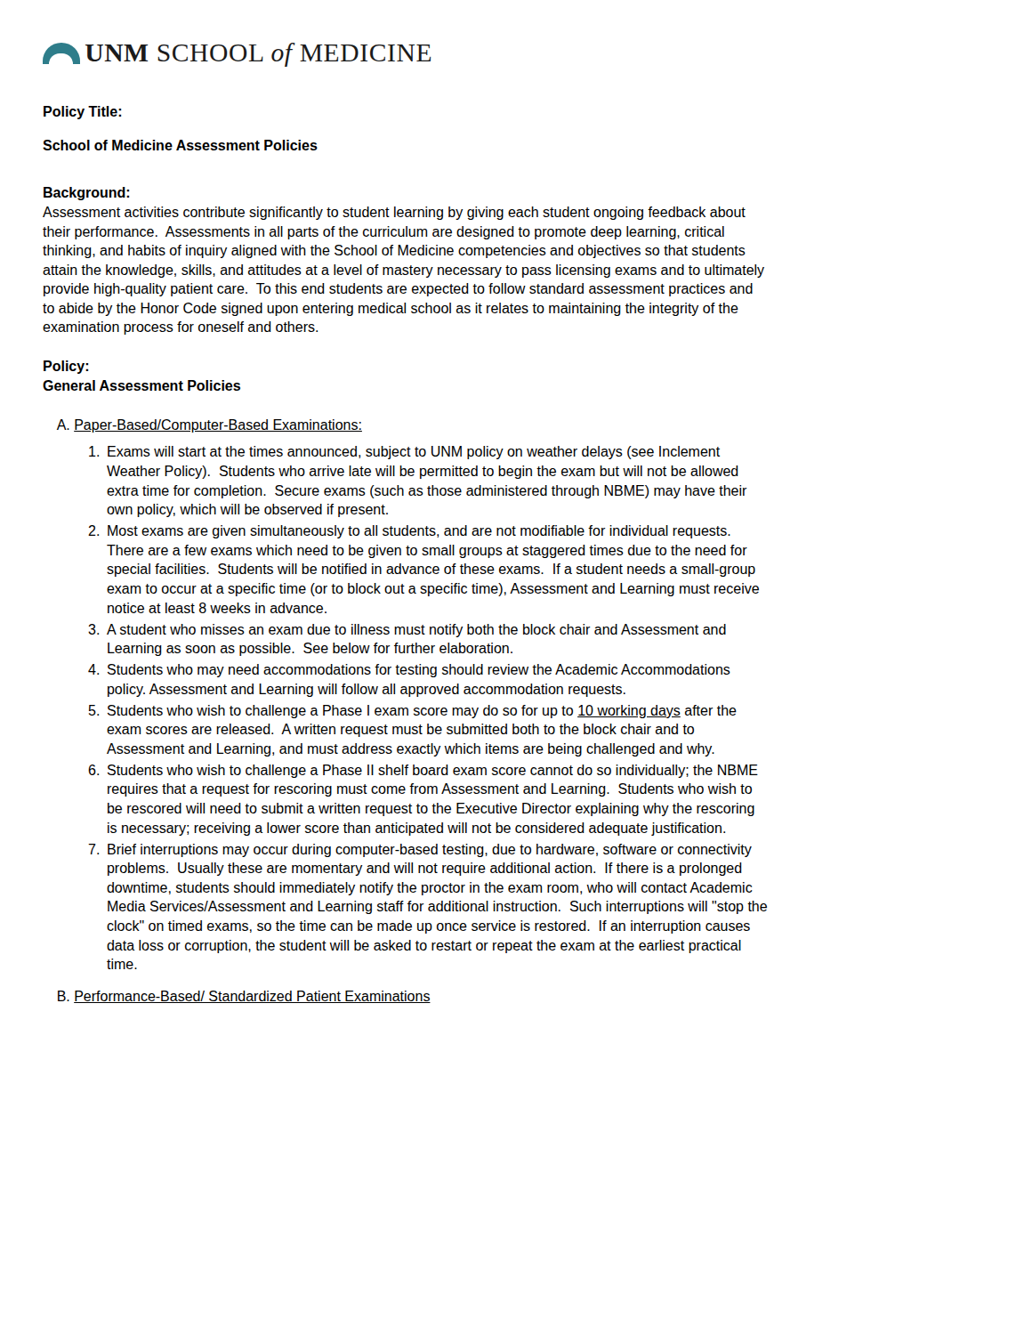UNM SCHOOL of MEDICINE
Policy Title:
School of Medicine Assessment Policies
Background:
Assessment activities contribute significantly to student learning by giving each student ongoing feedback about their performance. Assessments in all parts of the curriculum are designed to promote deep learning, critical thinking, and habits of inquiry aligned with the School of Medicine competencies and objectives so that students attain the knowledge, skills, and attitudes at a level of mastery necessary to pass licensing exams and to ultimately provide high-quality patient care. To this end students are expected to follow standard assessment practices and to abide by the Honor Code signed upon entering medical school as it relates to maintaining the integrity of the examination process for oneself and others.
Policy:
General Assessment Policies
Paper-Based/Computer-Based Examinations:
Exams will start at the times announced, subject to UNM policy on weather delays (see Inclement Weather Policy). Students who arrive late will be permitted to begin the exam but will not be allowed extra time for completion. Secure exams (such as those administered through NBME) may have their own policy, which will be observed if present.
Most exams are given simultaneously to all students, and are not modifiable for individual requests. There are a few exams which need to be given to small groups at staggered times due to the need for special facilities. Students will be notified in advance of these exams. If a student needs a small-group exam to occur at a specific time (or to block out a specific time), Assessment and Learning must receive notice at least 8 weeks in advance.
A student who misses an exam due to illness must notify both the block chair and Assessment and Learning as soon as possible. See below for further elaboration.
Students who may need accommodations for testing should review the Academic Accommodations policy. Assessment and Learning will follow all approved accommodation requests.
Students who wish to challenge a Phase I exam score may do so for up to 10 working days after the exam scores are released. A written request must be submitted both to the block chair and to Assessment and Learning, and must address exactly which items are being challenged and why.
Students who wish to challenge a Phase II shelf board exam score cannot do so individually; the NBME requires that a request for rescoring must come from Assessment and Learning. Students who wish to be rescored will need to submit a written request to the Executive Director explaining why the rescoring is necessary; receiving a lower score than anticipated will not be considered adequate justification.
Brief interruptions may occur during computer-based testing, due to hardware, software or connectivity problems. Usually these are momentary and will not require additional action. If there is a prolonged downtime, students should immediately notify the proctor in the exam room, who will contact Academic Media Services/Assessment and Learning staff for additional instruction. Such interruptions will "stop the clock" on timed exams, so the time can be made up once service is restored. If an interruption causes data loss or corruption, the student will be asked to restart or repeat the exam at the earliest practical time.
Performance-Based/ Standardized Patient Examinations